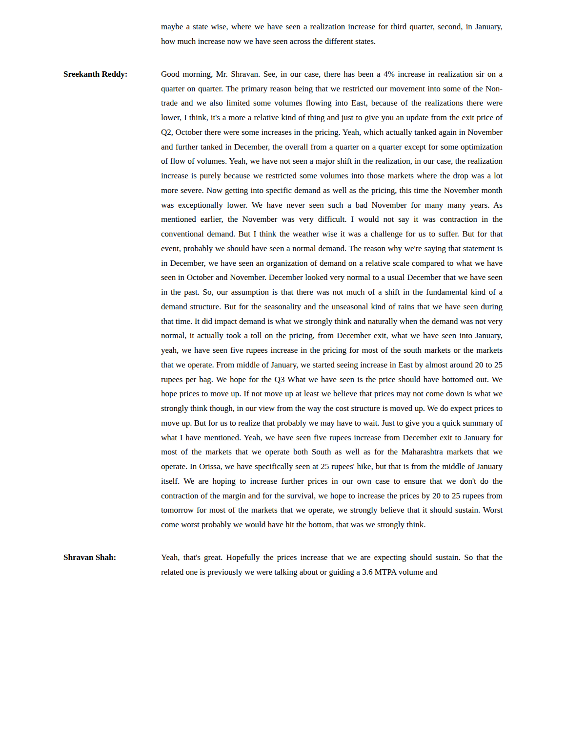maybe a state wise, where we have seen a realization increase for third quarter, second, in January, how much increase now we have seen across the different states.
Sreekanth Reddy:
Good morning, Mr. Shravan. See, in our case, there has been a 4% increase in realization sir on a quarter on quarter. The primary reason being that we restricted our movement into some of the Non-trade and we also limited some volumes flowing into East, because of the realizations there were lower, I think, it's a more a relative kind of thing and just to give you an update from the exit price of Q2, October there were some increases in the pricing. Yeah, which actually tanked again in November and further tanked in December, the overall from a quarter on a quarter except for some optimization of flow of volumes. Yeah, we have not seen a major shift in the realization, in our case, the realization increase is purely because we restricted some volumes into those markets where the drop was a lot more severe. Now getting into specific demand as well as the pricing, this time the November month was exceptionally lower. We have never seen such a bad November for many many years. As mentioned earlier, the November was very difficult. I would not say it was contraction in the conventional demand. But I think the weather wise it was a challenge for us to suffer. But for that event, probably we should have seen a normal demand. The reason why we're saying that statement is in December, we have seen an organization of demand on a relative scale compared to what we have seen in October and November. December looked very normal to a usual December that we have seen in the past. So, our assumption is that there was not much of a shift in the fundamental kind of a demand structure. But for the seasonality and the unseasonal kind of rains that we have seen during that time. It did impact demand is what we strongly think and naturally when the demand was not very normal, it actually took a toll on the pricing, from December exit, what we have seen into January, yeah, we have seen five rupees increase in the pricing for most of the south markets or the markets that we operate. From middle of January, we started seeing increase in East by almost around 20 to 25 rupees per bag. We hope for the Q3 What we have seen is the price should have bottomed out. We hope prices to move up. If not move up at least we believe that prices may not come down is what we strongly think though, in our view from the way the cost structure is moved up. We do expect prices to move up. But for us to realize that probably we may have to wait. Just to give you a quick summary of what I have mentioned. Yeah, we have seen five rupees increase from December exit to January for most of the markets that we operate both South as well as for the Maharashtra markets that we operate. In Orissa, we have specifically seen at 25 rupees' hike, but that is from the middle of January itself. We are hoping to increase further prices in our own case to ensure that we don't do the contraction of the margin and for the survival, we hope to increase the prices by 20 to 25 rupees from tomorrow for most of the markets that we operate, we strongly believe that it should sustain. Worst come worst probably we would have hit the bottom, that was we strongly think.
Shravan Shah:
Yeah, that's great. Hopefully the prices increase that we are expecting should sustain. So that the related one is previously we were talking about or guiding a 3.6 MTPA volume and